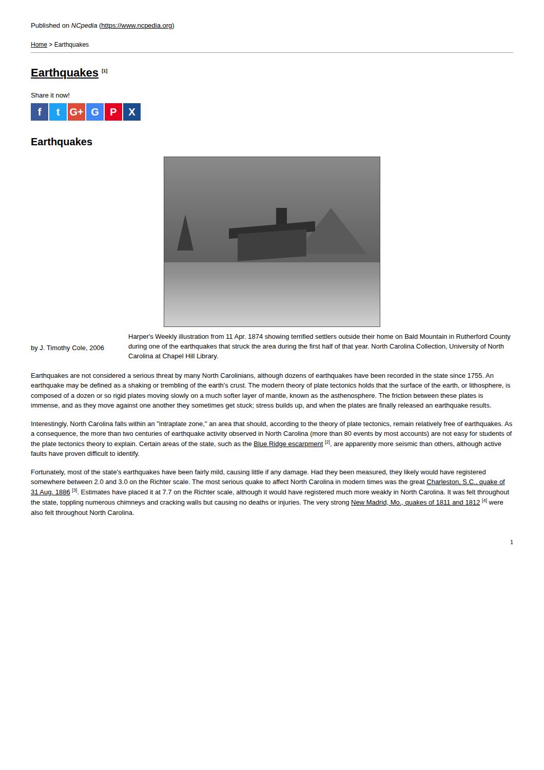Published on NCpedia (https://www.ncpedia.org)
Home > Earthquakes
Earthquakes [1]
Share it now!
ftG+GPX
Earthquakes
Harper's Weekly illustration from 11 Apr. 1874 showing terrified settlers outside their home on Bald Mountain in Rutherford County during one of the earthquakes that struck the area during the first half of that year. North Carolina Collection, University of North Carolina at Chapel Hill Library.
by J. Timothy Cole, 2006
Earthquakes are not considered a serious threat by many North Carolinians, although dozens of earthquakes have been recorded in the state since 1755. An earthquake may be defined as a shaking or trembling of the earth's crust. The modern theory of plate tectonics holds that the surface of the earth, or lithosphere, is composed of a dozen or so rigid plates moving slowly on a much softer layer of mantle, known as the asthenosphere. The friction between these plates is immense, and as they move against one another they sometimes get stuck; stress builds up, and when the plates are finally released an earthquake results.
Interestingly, North Carolina falls within an "intraplate zone," an area that should, according to the theory of plate tectonics, remain relatively free of earthquakes. As a consequence, the more than two centuries of earthquake activity observed in North Carolina (more than 80 events by most accounts) are not easy for students of the plate tectonics theory to explain. Certain areas of the state, such as the Blue Ridge escarpment [2], are apparently more seismic than others, although active faults have proven difficult to identify.
Fortunately, most of the state's earthquakes have been fairly mild, causing little if any damage. Had they been measured, they likely would have registered somewhere between 2.0 and 3.0 on the Richter scale. The most serious quake to affect North Carolina in modern times was the great Charleston, S.C., quake of 31 Aug. 1886 [3]. Estimates have placed it at 7.7 on the Richter scale, although it would have registered much more weakly in North Carolina. It was felt throughout the state, toppling numerous chimneys and cracking walls but causing no deaths or injuries. The very strong New Madrid, Mo., quakes of 1811 and 1812 [4] were also felt throughout North Carolina.
1